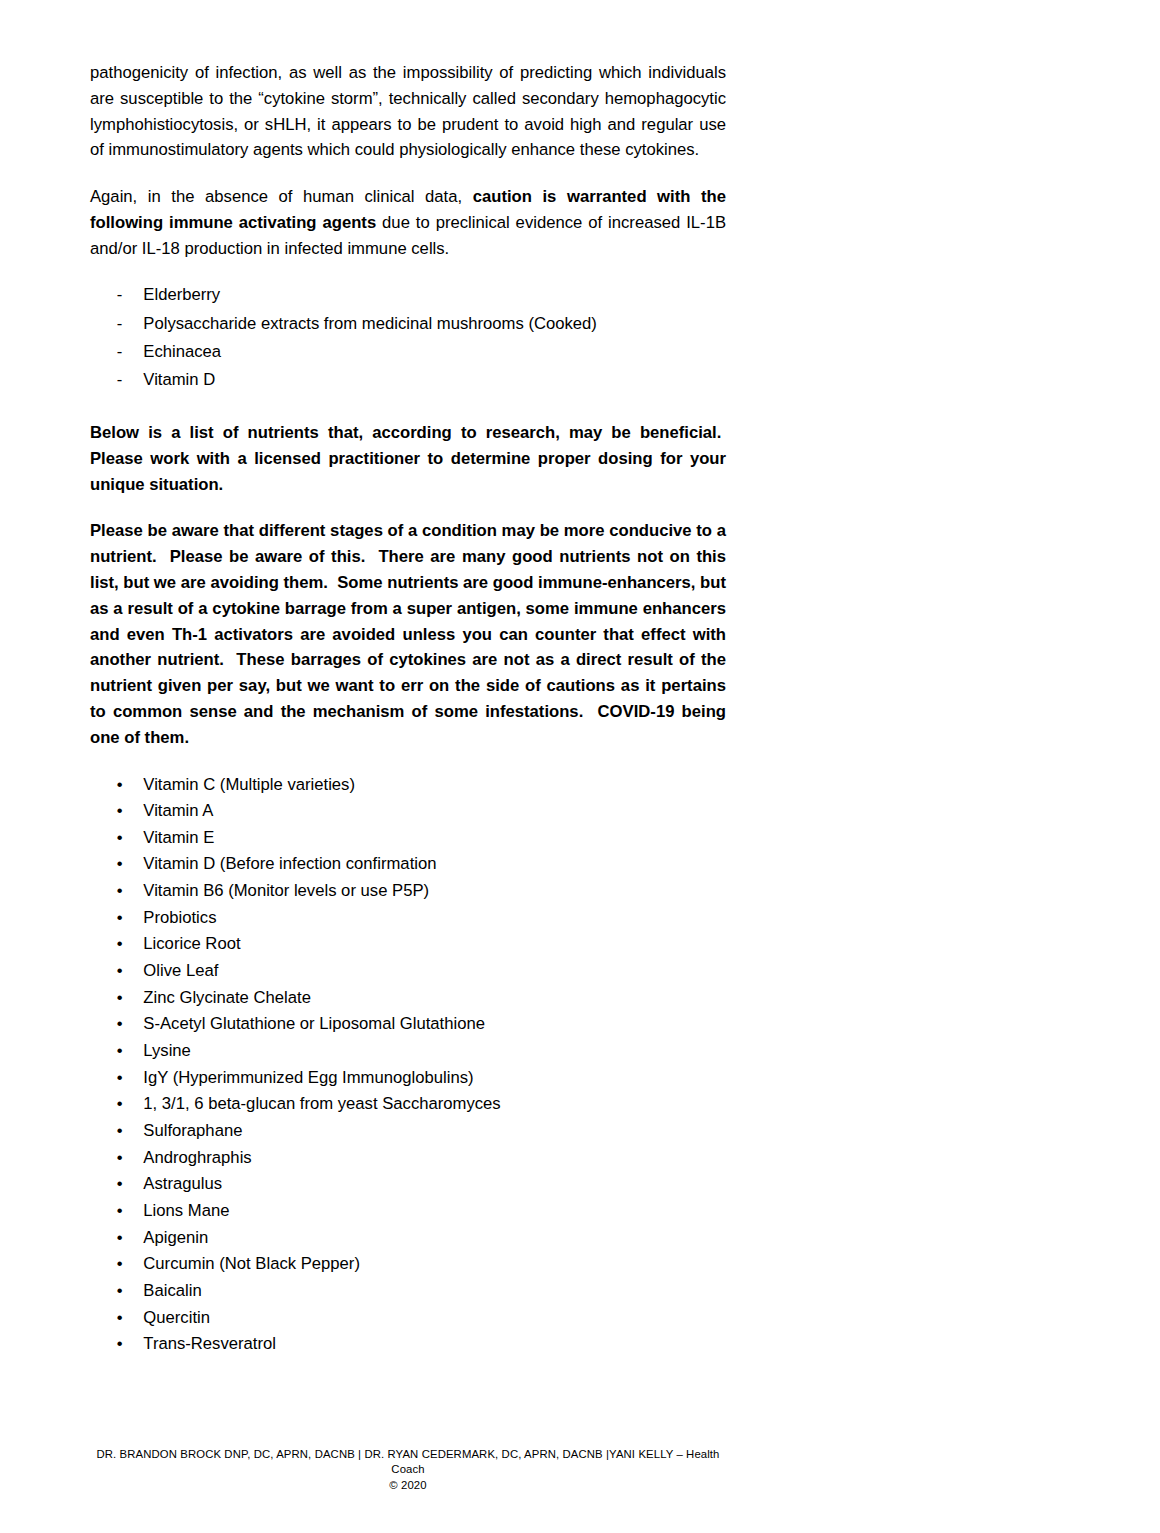pathogenicity of infection, as well as the impossibility of predicting which individuals are susceptible to the “cytokine storm”, technically called secondary hemophagocytic lymphohistiocytosis, or sHLH, it appears to be prudent to avoid high and regular use of immunostimulatory agents which could physiologically enhance these cytokines.
Again, in the absence of human clinical data, caution is warranted with the following immune activating agents due to preclinical evidence of increased IL-1B and/or IL-18 production in infected immune cells.
Elderberry
Polysaccharide extracts from medicinal mushrooms (Cooked)
Echinacea
Vitamin D
Below is a list of nutrients that, according to research, may be beneficial. Please work with a licensed practitioner to determine proper dosing for your unique situation.
Please be aware that different stages of a condition may be more conducive to a nutrient. Please be aware of this. There are many good nutrients not on this list, but we are avoiding them. Some nutrients are good immune-enhancers, but as a result of a cytokine barrage from a super antigen, some immune enhancers and even Th-1 activators are avoided unless you can counter that effect with another nutrient. These barrages of cytokines are not as a direct result of the nutrient given per say, but we want to err on the side of cautions as it pertains to common sense and the mechanism of some infestations. COVID-19 being one of them.
Vitamin C (Multiple varieties)
Vitamin A
Vitamin E
Vitamin D (Before infection confirmation
Vitamin B6 (Monitor levels or use P5P)
Probiotics
Licorice Root
Olive Leaf
Zinc Glycinate Chelate
S-Acetyl Glutathione or Liposomal Glutathione
Lysine
IgY (Hyperimmunized Egg Immunoglobulins)
1, 3/1, 6 beta-glucan from yeast Saccharomyces
Sulforaphane
Androghraphis
Astragulus
Lions Mane
Apigenin
Curcumin (Not Black Pepper)
Baicalin
Quercitin
Trans-Resveratrol
DR. BRANDON BROCK DNP, DC, APRN, DACNB | DR. RYAN CEDERMARK, DC, APRN, DACNB |YANI KELLY – Health Coach
© 2020